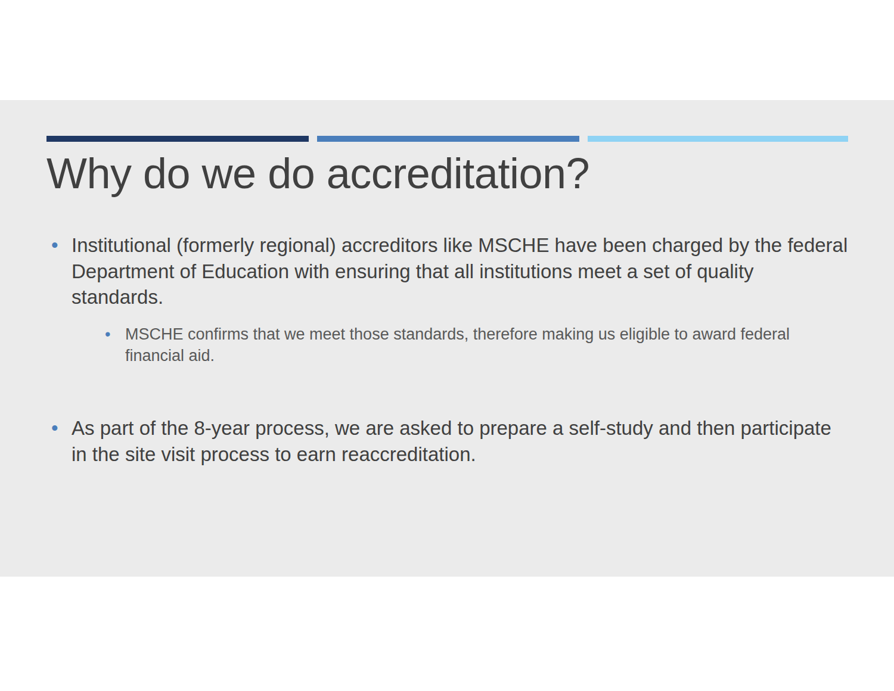Why do we do accreditation?
Institutional (formerly regional) accreditors like MSCHE have been charged by the federal Department of Education with ensuring that all institutions meet a set of quality standards.
MSCHE confirms that we meet those standards, therefore making us eligible to award federal financial aid.
As part of the 8-year process, we are asked to prepare a self-study and then participate in the site visit process to earn reaccreditation.